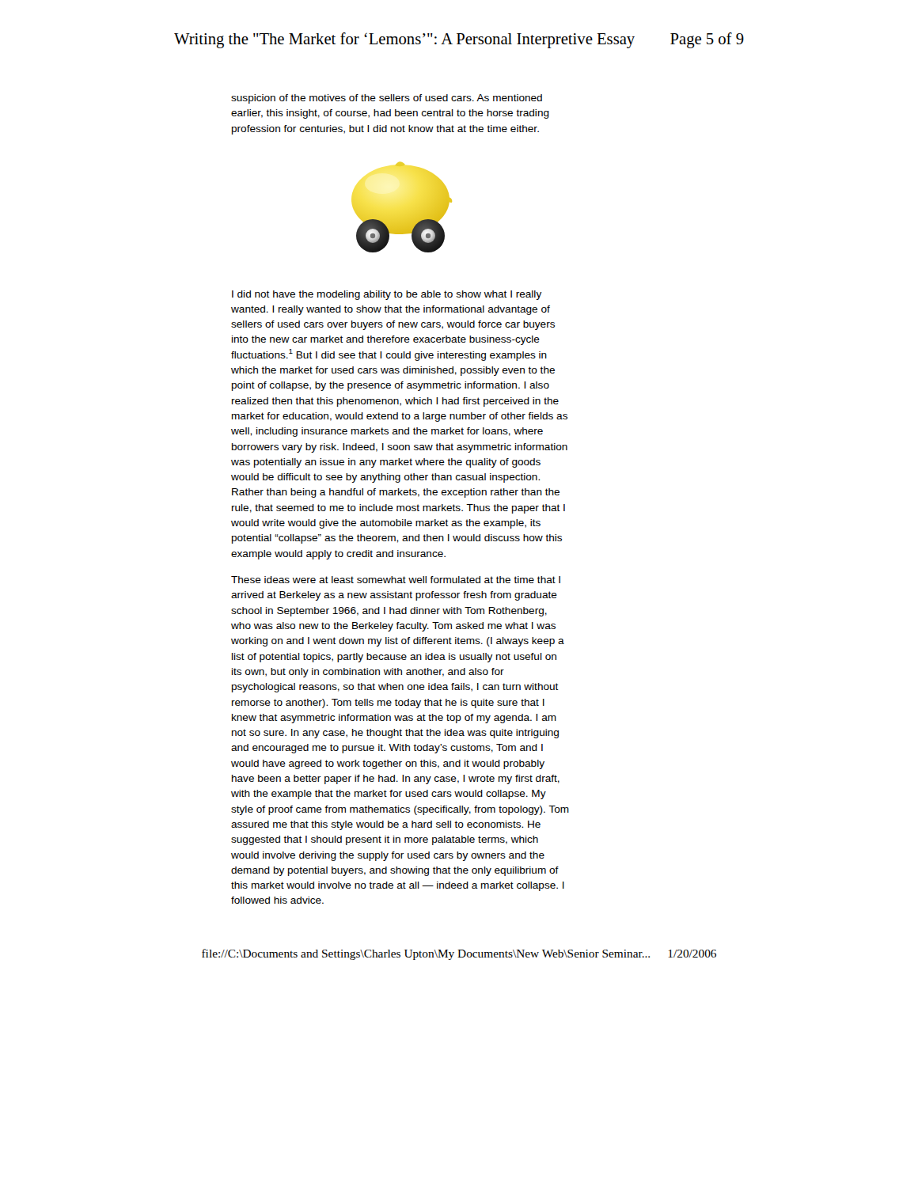Writing the "The Market for ‘Lemons’": A Personal Interpretive Essay Page 5 of 9
suspicion of the motives of the sellers of used cars. As mentioned earlier, this insight, of course, had been central to the horse trading profession for centuries, but I did not know that at the time either.
I did not have the modeling ability to be able to show what I really wanted. I really wanted to show that the informational advantage of sellers of used cars over buyers of new cars, would force car buyers into the new car market and therefore exacerbate business-cycle fluctuations.1 But I did see that I could give interesting examples in which the market for used cars was diminished, possibly even to the point of collapse, by the presence of asymmetric information. I also realized then that this phenomenon, which I had first perceived in the market for education, would extend to a large number of other fields as well, including insurance markets and the market for loans, where borrowers vary by risk. Indeed, I soon saw that asymmetric information was potentially an issue in any market where the quality of goods would be difficult to see by anything other than casual inspection. Rather than being a handful of markets, the exception rather than the rule, that seemed to me to include most markets. Thus the paper that I would write would give the automobile market as the example, its potential “collapse” as the theorem, and then I would discuss how this example would apply to credit and insurance.
These ideas were at least somewhat well formulated at the time that I arrived at Berkeley as a new assistant professor fresh from graduate school in September 1966, and I had dinner with Tom Rothenberg, who was also new to the Berkeley faculty. Tom asked me what I was working on and I went down my list of different items. (I always keep a list of potential topics, partly because an idea is usually not useful on its own, but only in combination with another, and also for psychological reasons, so that when one idea fails, I can turn without remorse to another). Tom tells me today that he is quite sure that I knew that asymmetric information was at the top of my agenda. I am not so sure. In any case, he thought that the idea was quite intriguing and encouraged me to pursue it. With today’s customs, Tom and I would have agreed to work together on this, and it would probably have been a better paper if he had. In any case, I wrote my first draft, with the example that the market for used cars would collapse. My style of proof came from mathematics (specifically, from topology). Tom assured me that this style would be a hard sell to economists. He suggested that I should present it in more palatable terms, which would involve deriving the supply for used cars by owners and the demand by potential buyers, and showing that the only equilibrium of this market would involve no trade at all — indeed a market collapse. I followed his advice.
file://C:\Documents and Settings\Charles Upton\My Documents\New Web\Senior Seminar... 1/20/2006